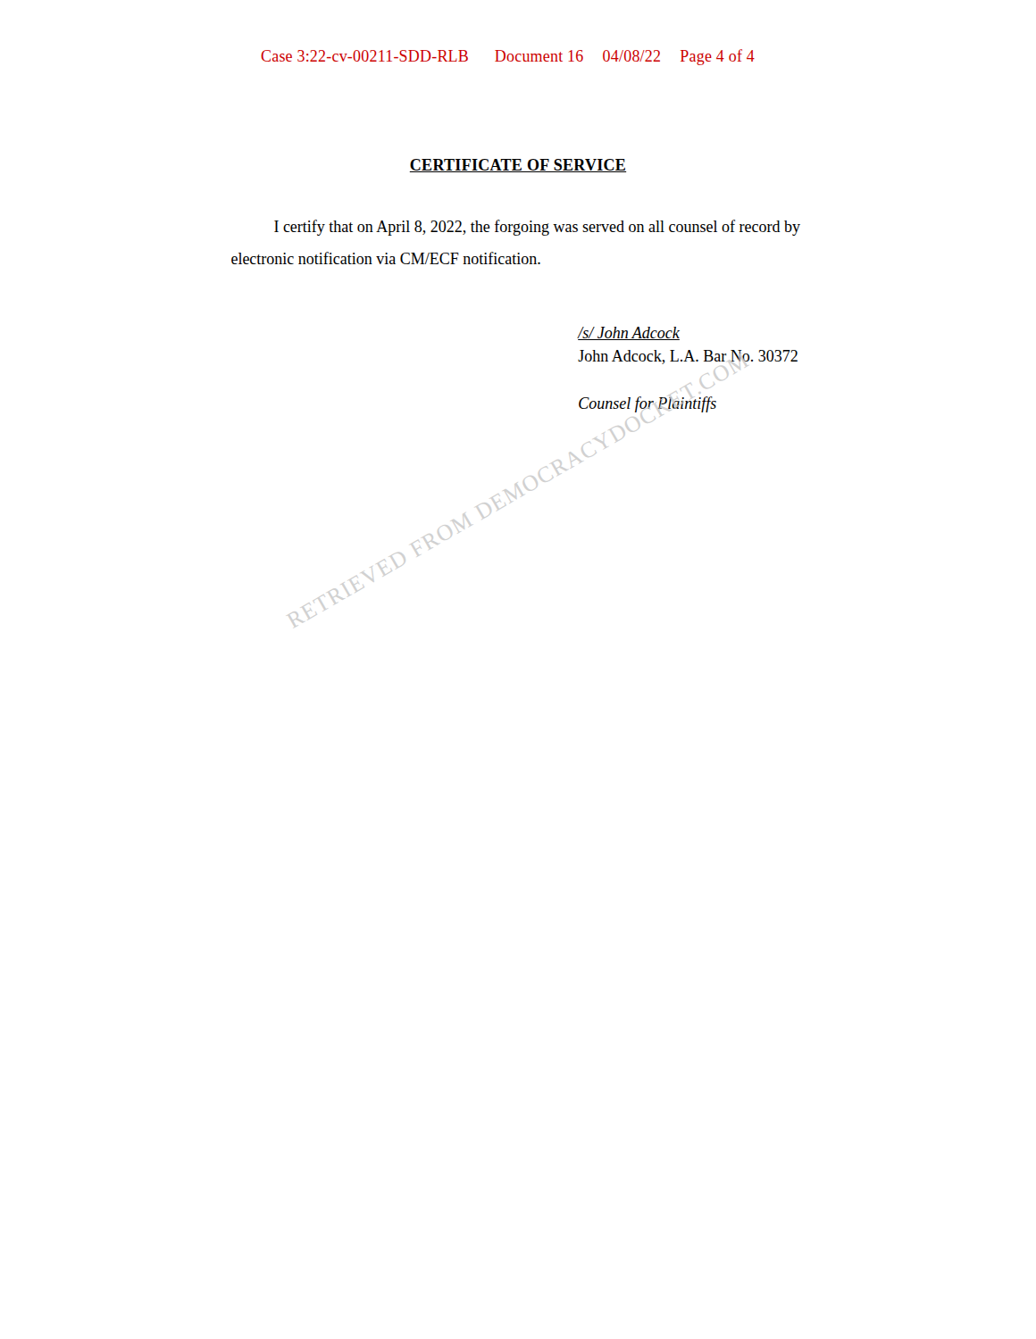Case 3:22-cv-00211-SDD-RLB Document 16 04/08/22 Page 4 of 4
CERTIFICATE OF SERVICE
I certify that on April 8, 2022, the forgoing was served on all counsel of record by electronic notification via CM/ECF notification.
/s/ John Adcock
John Adcock, L.A. Bar No. 30372
Counsel for Plaintiffs
RETRIEVED FROM DEMOCRACYDOCKET.COM